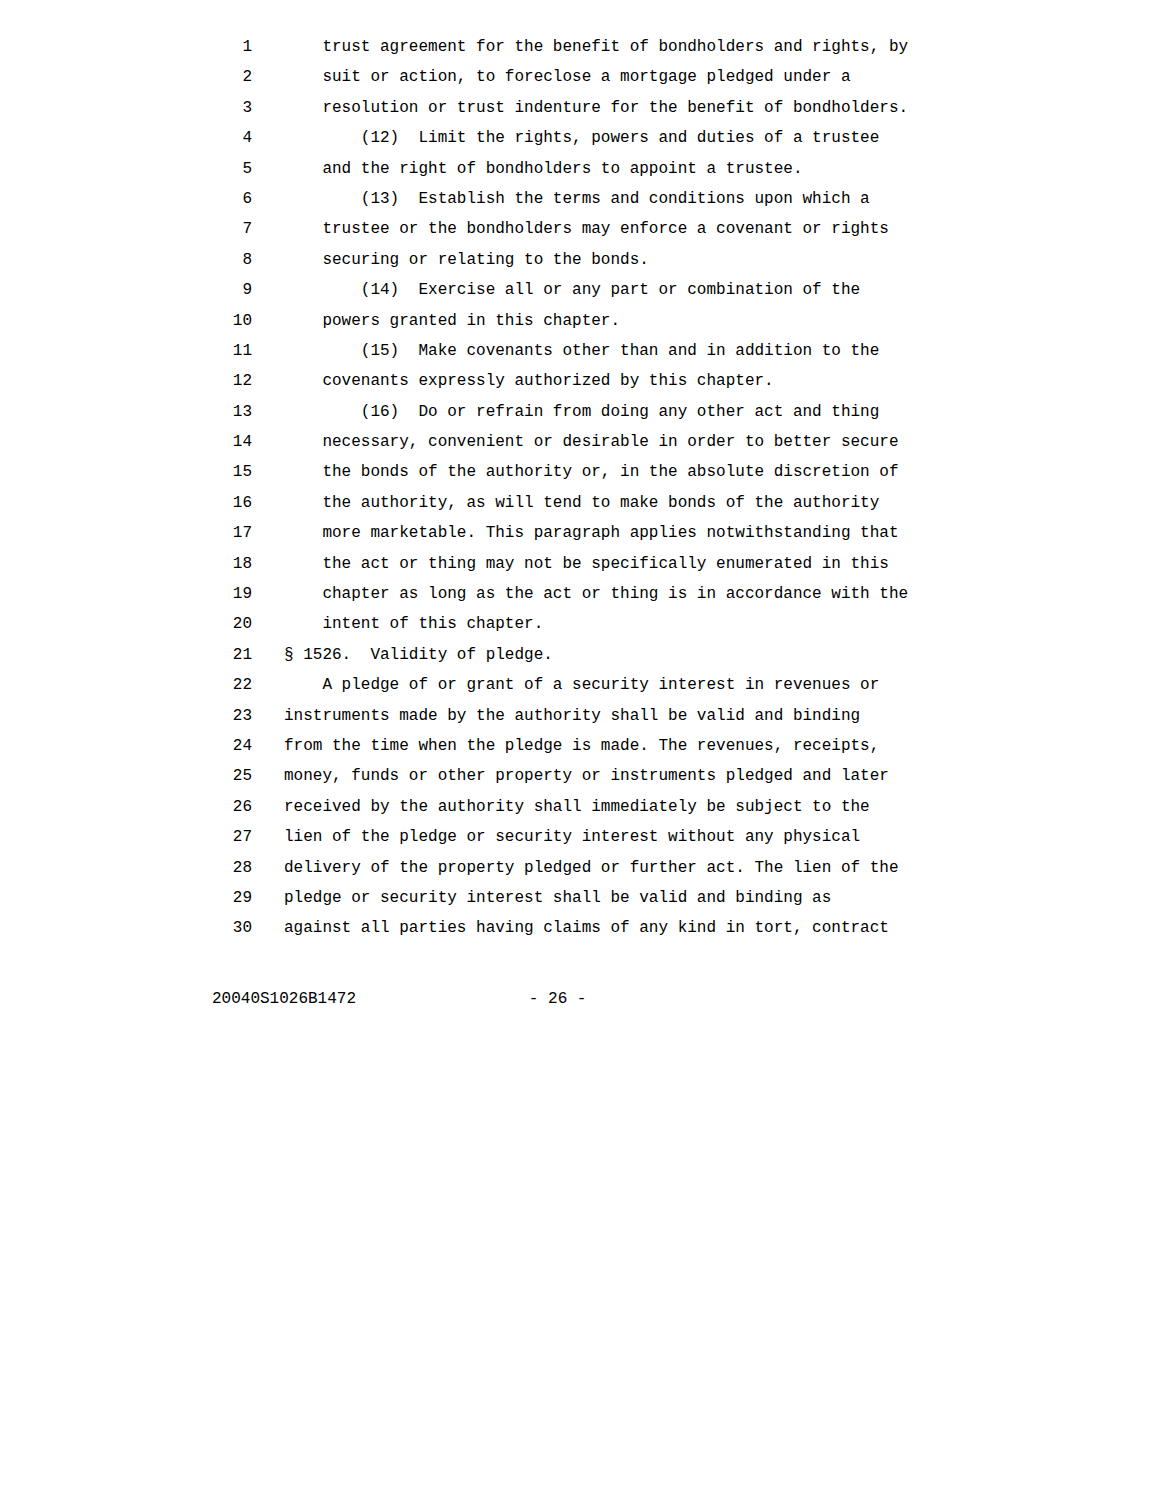Legislative text, page 26
trust agreement for the benefit of bondholders and rights, by
suit or action, to foreclose a mortgage pledged under a
resolution or trust indenture for the benefit of bondholders.
(12) Limit the rights, powers and duties of a trustee
and the right of bondholders to appoint a trustee.
(13) Establish the terms and conditions upon which a
trustee or the bondholders may enforce a covenant or rights
securing or relating to the bonds.
(14) Exercise all or any part or combination of the
powers granted in this chapter.
(15) Make covenants other than and in addition to the
covenants expressly authorized by this chapter.
(16) Do or refrain from doing any other act and thing
necessary, convenient or desirable in order to better secure
the bonds of the authority or, in the absolute discretion of
the authority, as will tend to make bonds of the authority
more marketable. This paragraph applies notwithstanding that
the act or thing may not be specifically enumerated in this
chapter as long as the act or thing is in accordance with the
intent of this chapter.
§ 1526. Validity of pledge.
A pledge of or grant of a security interest in revenues or
instruments made by the authority shall be valid and binding
from the time when the pledge is made. The revenues, receipts,
money, funds or other property or instruments pledged and later
received by the authority shall immediately be subject to the
lien of the pledge or security interest without any physical
delivery of the property pledged or further act. The lien of the
pledge or security interest shall be valid and binding as
against all parties having claims of any kind in tort, contract
20040S1026B1472 - 26 -